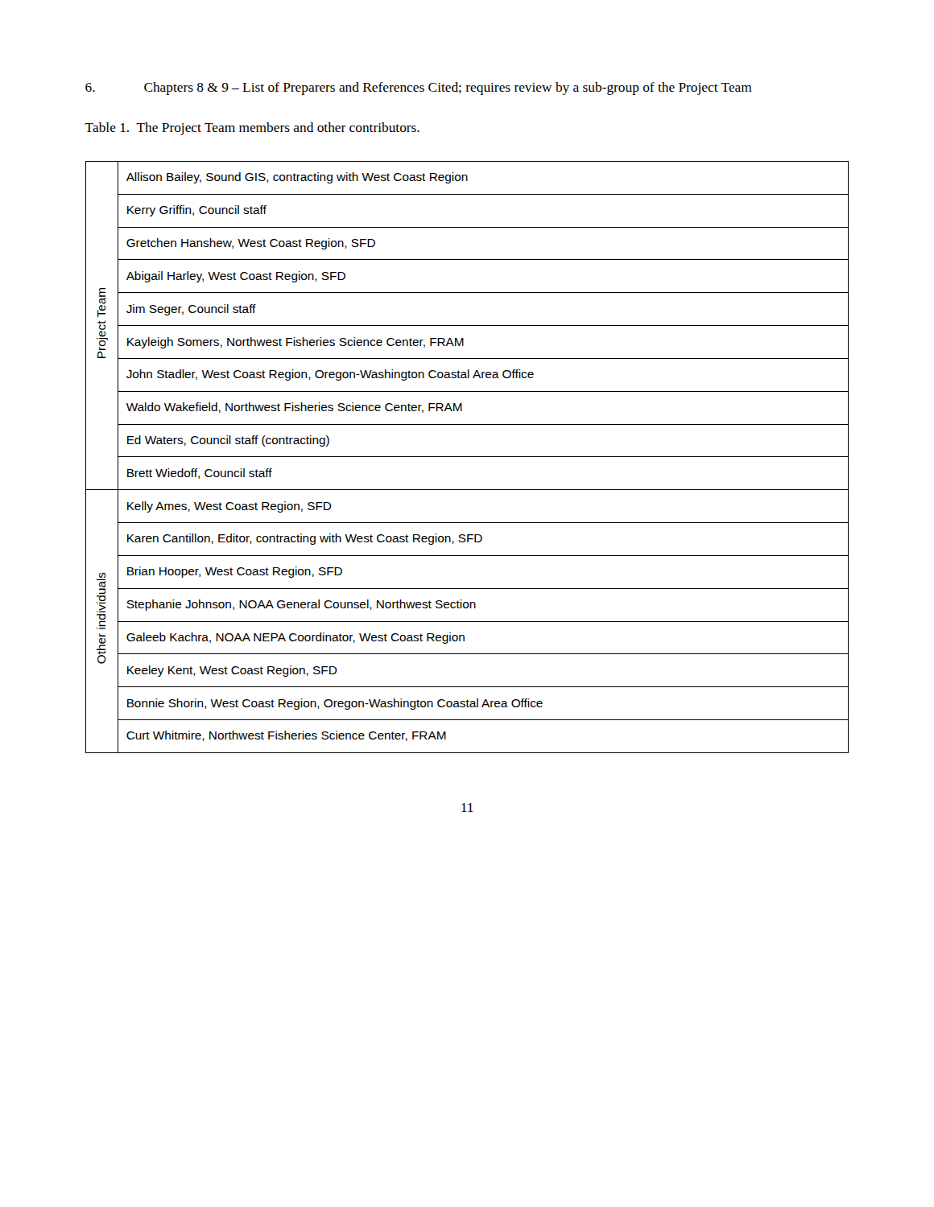6. Chapters 8 & 9 – List of Preparers and References Cited; requires review by a sub-group of the Project Team
Table 1. The Project Team members and other contributors.
| Project Team | Allison Bailey, Sound GIS, contracting with West Coast Region |
| Kerry Griffin, Council staff |
| Gretchen Hanshew, West Coast Region, SFD |
| Abigail Harley, West Coast Region, SFD |
| Jim Seger, Council staff |
| Kayleigh Somers, Northwest Fisheries Science Center, FRAM |
| John Stadler, West Coast Region, Oregon-Washington Coastal Area Office |
| Waldo Wakefield, Northwest Fisheries Science Center, FRAM |
| Ed Waters, Council staff (contracting) |
| Brett Wiedoff, Council staff |
| Other individuals | Kelly Ames, West Coast Region, SFD |
| Karen Cantillon, Editor, contracting with West Coast Region, SFD |
| Brian Hooper, West Coast Region, SFD |
| Stephanie Johnson, NOAA General Counsel, Northwest Section |
| Galeeb Kachra, NOAA NEPA Coordinator, West Coast Region |
| Keeley Kent, West Coast Region, SFD |
| Bonnie Shorin, West Coast Region, Oregon-Washington Coastal Area Office |
| Curt Whitmire, Northwest Fisheries Science Center, FRAM |
11